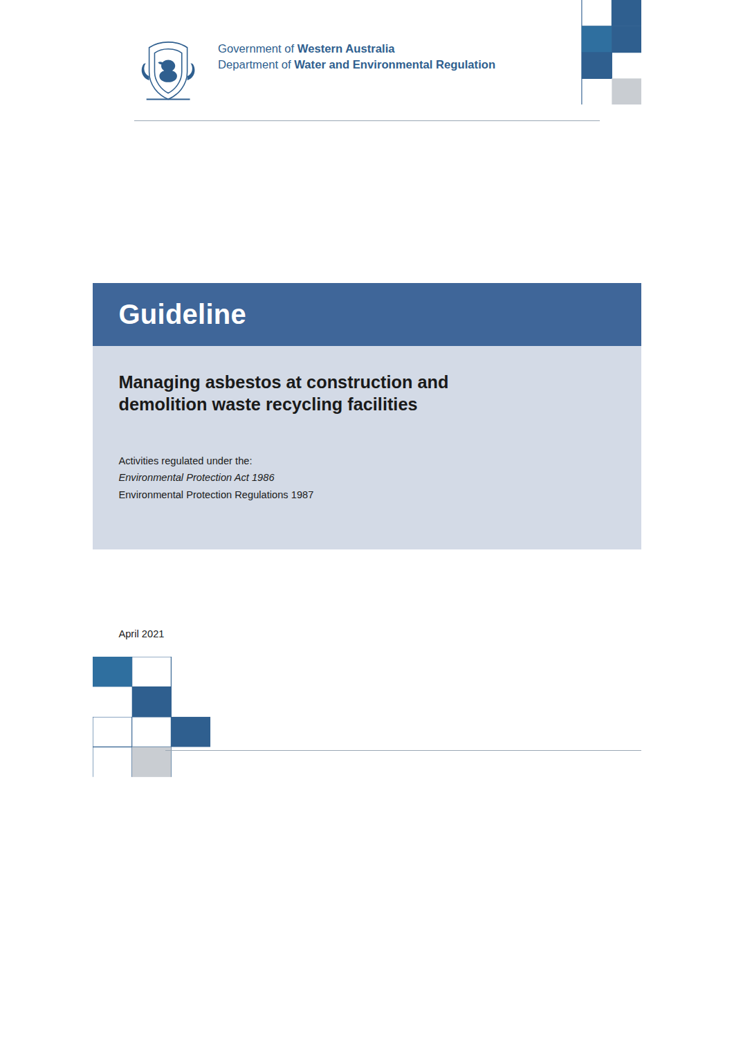Government of Western Australia
Department of Water and Environmental Regulation
Guideline
Managing asbestos at construction and demolition waste recycling facilities
Activities regulated under the:
Environmental Protection Act 1986
Environmental Protection Regulations 1987
April 2021